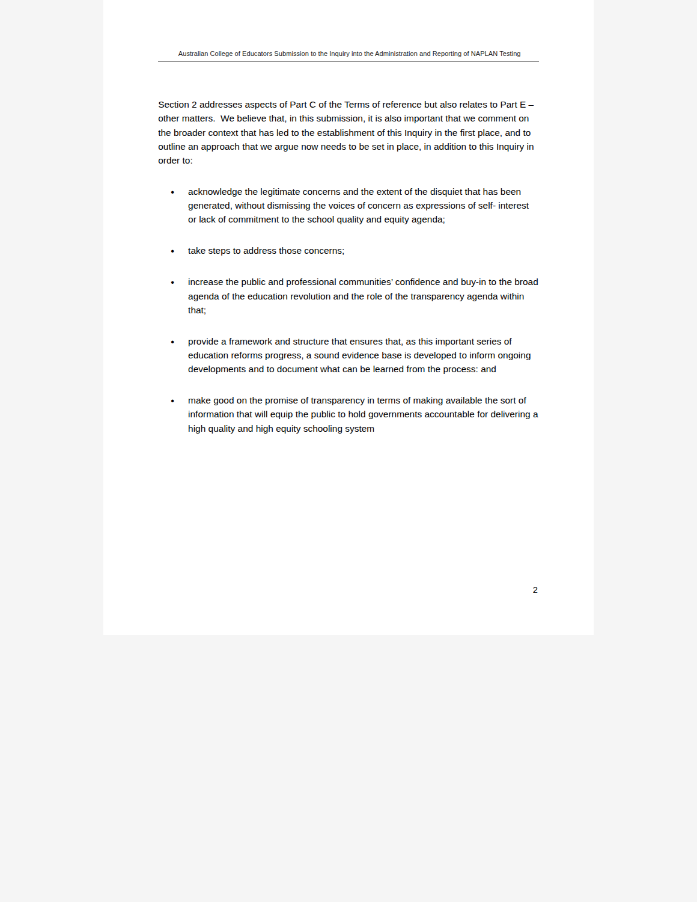Australian College of Educators Submission to the Inquiry into the Administration and Reporting of NAPLAN Testing
Section 2 addresses aspects of Part C of the Terms of reference but also relates to Part E – other matters. We believe that, in this submission, it is also important that we comment on the broader context that has led to the establishment of this Inquiry in the first place, and to outline an approach that we argue now needs to be set in place, in addition to this Inquiry in order to:
acknowledge the legitimate concerns and the extent of the disquiet that has been generated, without dismissing the voices of concern as expressions of self- interest or lack of commitment to the school quality and equity agenda;
take steps to address those concerns;
increase the public and professional communities’ confidence and buy-in to the broad agenda of the education revolution and the role of the transparency agenda within that;
provide a framework and structure that ensures that, as this important series of education reforms progress, a sound evidence base is developed to inform ongoing developments and to document what can be learned from the process: and
make good on the promise of transparency in terms of making available the sort of information that will equip the public to hold governments accountable for delivering a high quality and high equity schooling system
2